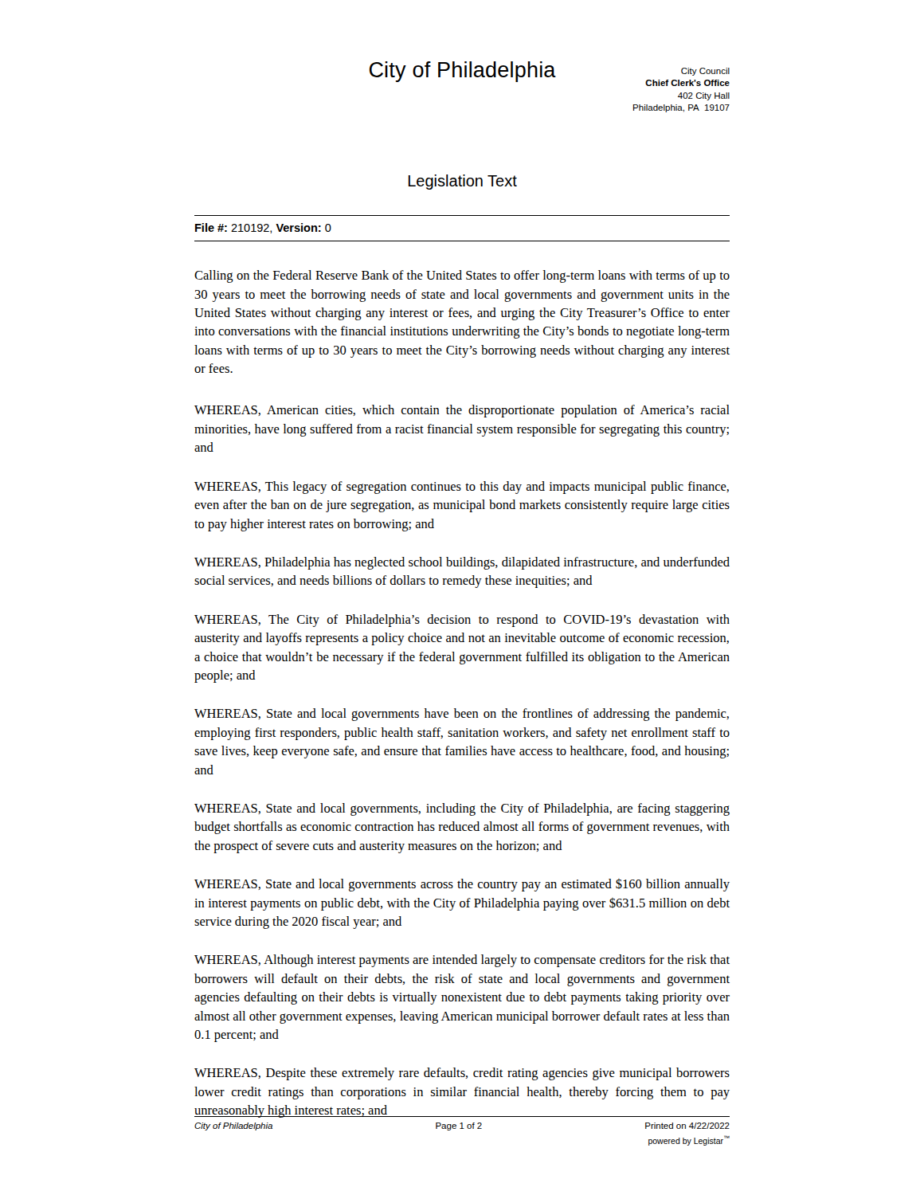City Council
Chief Clerk's Office
402 City Hall
Philadelphia, PA 19107
City of Philadelphia
Legislation Text
File #: 210192, Version: 0
Calling on the Federal Reserve Bank of the United States to offer long-term loans with terms of up to 30 years to meet the borrowing needs of state and local governments and government units in the United States without charging any interest or fees, and urging the City Treasurer’s Office to enter into conversations with the financial institutions underwriting the City’s bonds to negotiate long-term loans with terms of up to 30 years to meet the City’s borrowing needs without charging any interest or fees.
WHEREAS, American cities, which contain the disproportionate population of America’s racial minorities, have long suffered from a racist financial system responsible for segregating this country; and
WHEREAS, This legacy of segregation continues to this day and impacts municipal public finance, even after the ban on de jure segregation, as municipal bond markets consistently require large cities to pay higher interest rates on borrowing; and
WHEREAS, Philadelphia has neglected school buildings, dilapidated infrastructure, and underfunded social services, and needs billions of dollars to remedy these inequities; and
WHEREAS, The City of Philadelphia’s decision to respond to COVID-19’s devastation with austerity and layoffs represents a policy choice and not an inevitable outcome of economic recession, a choice that wouldn’t be necessary if the federal government fulfilled its obligation to the American people; and
WHEREAS, State and local governments have been on the frontlines of addressing the pandemic, employing first responders, public health staff, sanitation workers, and safety net enrollment staff to save lives, keep everyone safe, and ensure that families have access to healthcare, food, and housing; and
WHEREAS, State and local governments, including the City of Philadelphia, are facing staggering budget shortfalls as economic contraction has reduced almost all forms of government revenues, with the prospect of severe cuts and austerity measures on the horizon; and
WHEREAS, State and local governments across the country pay an estimated $160 billion annually in interest payments on public debt, with the City of Philadelphia paying over $631.5 million on debt service during the 2020 fiscal year; and
WHEREAS, Although interest payments are intended largely to compensate creditors for the risk that borrowers will default on their debts, the risk of state and local governments and government agencies defaulting on their debts is virtually nonexistent due to debt payments taking priority over almost all other government expenses, leaving American municipal borrower default rates at less than 0.1 percent; and
WHEREAS, Despite these extremely rare defaults, credit rating agencies give municipal borrowers lower credit ratings than corporations in similar financial health, thereby forcing them to pay unreasonably high interest rates; and
City of Philadelphia
Page 1 of 2
Printed on 4/22/2022
powered by Legistar™